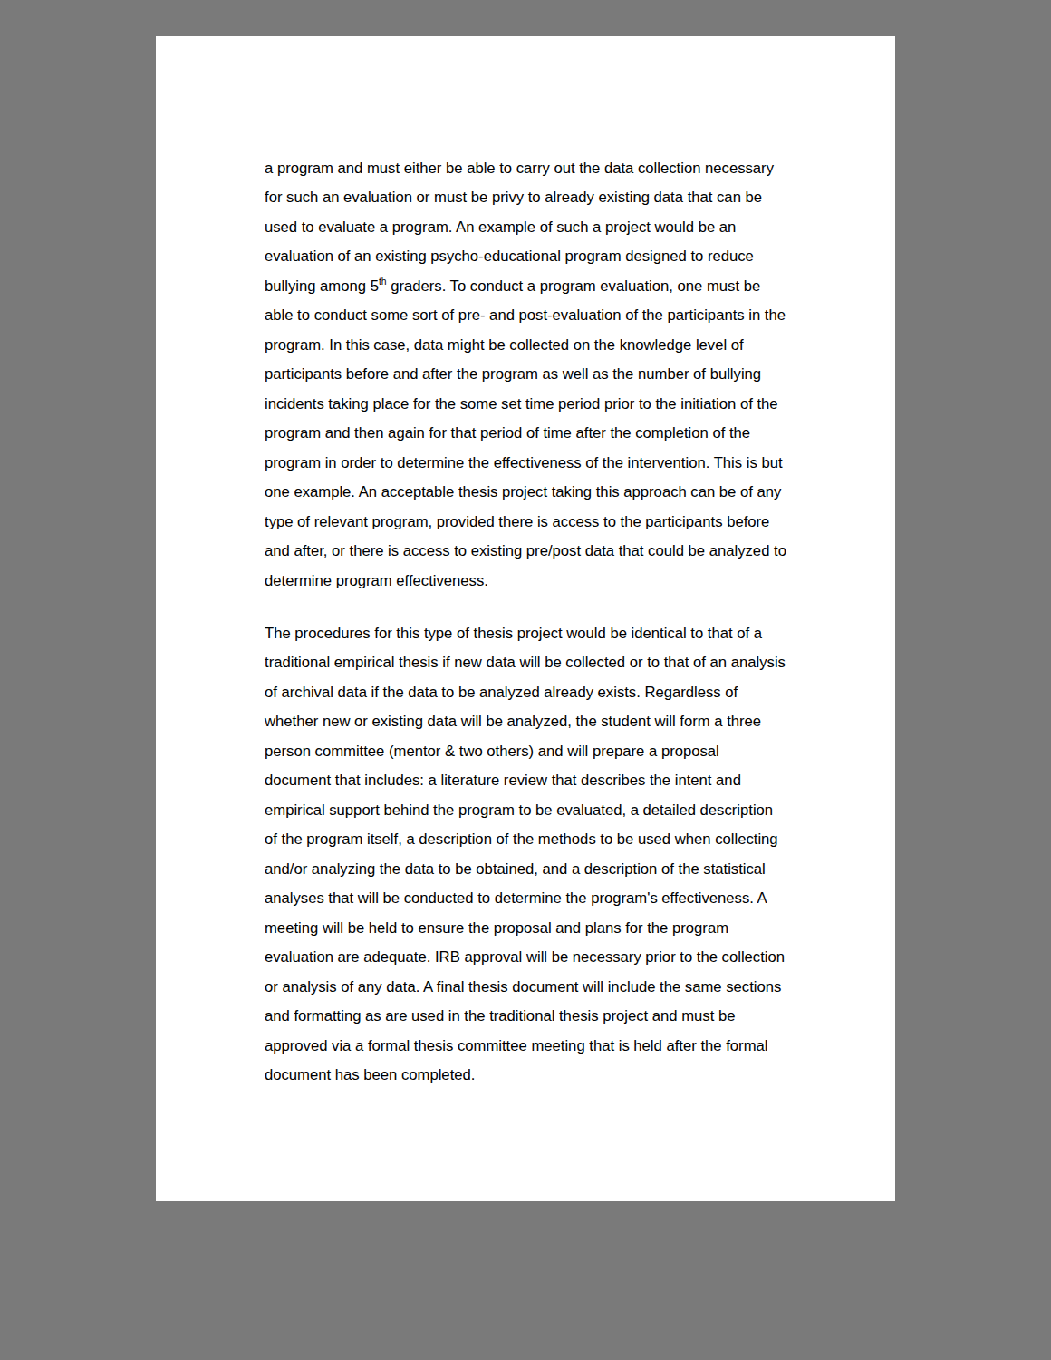a program and must either be able to carry out the data collection necessary for such an evaluation or must be privy to already existing data that can be used to evaluate a program. An example of such a project would be an evaluation of an existing psycho-educational program designed to reduce bullying among 5th graders. To conduct a program evaluation, one must be able to conduct some sort of pre- and post-evaluation of the participants in the program. In this case, data might be collected on the knowledge level of participants before and after the program as well as the number of bullying incidents taking place for the some set time period prior to the initiation of the program and then again for that period of time after the completion of the program in order to determine the effectiveness of the intervention. This is but one example. An acceptable thesis project taking this approach can be of any type of relevant program, provided there is access to the participants before and after, or there is access to existing pre/post data that could be analyzed to determine program effectiveness.
The procedures for this type of thesis project would be identical to that of a traditional empirical thesis if new data will be collected or to that of an analysis of archival data if the data to be analyzed already exists. Regardless of whether new or existing data will be analyzed, the student will form a three person committee (mentor & two others) and will prepare a proposal document that includes: a literature review that describes the intent and empirical support behind the program to be evaluated, a detailed description of the program itself, a description of the methods to be used when collecting and/or analyzing the data to be obtained, and a description of the statistical analyses that will be conducted to determine the program's effectiveness. A meeting will be held to ensure the proposal and plans for the program evaluation are adequate. IRB approval will be necessary prior to the collection or analysis of any data. A final thesis document will include the same sections and formatting as are used in the traditional thesis project and must be approved via a formal thesis committee meeting that is held after the formal document has been completed.